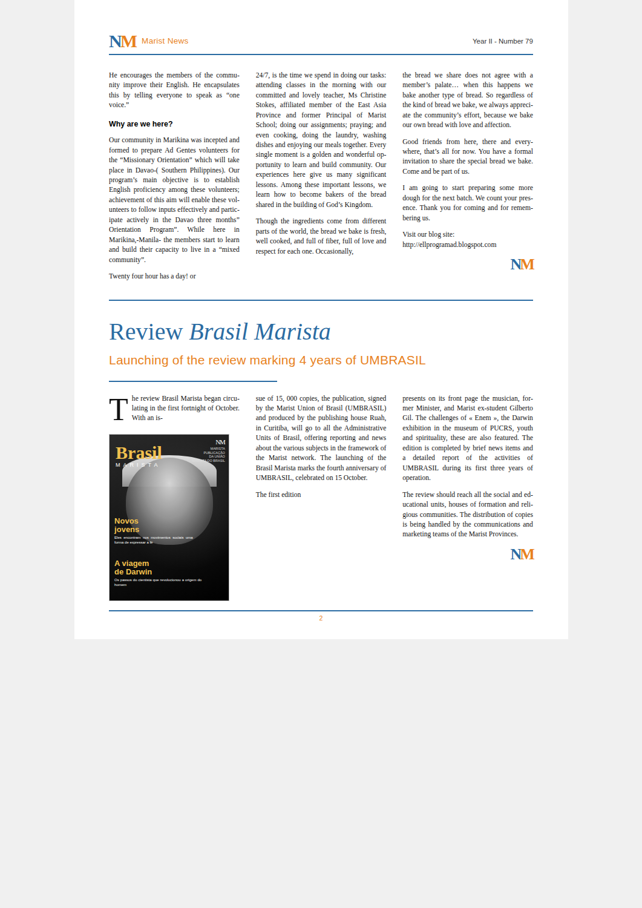NM
Marist News
Year II - Number 79
He encourages the members of the community improve their English. He encapsulates this by telling everyone to speak as “one voice.”
Why are we here?
Our community in Marikina was incepted and formed to prepare Ad Gentes volunteers for the “Missionary Orientation” which will take place in Davao-( Southern Philippines). Our program’s main objective is to establish English proficiency among these volunteers; achievement of this aim will enable these volunteers to follow inputs effectively and participate actively in the Davao three months” Orientation Program”. While here in Marikina,-Manila- the members start to learn and build their capacity to live in a “mixed community”.
Twenty four hour has a day! or
24/7, is the time we spend in doing our tasks: attending classes in the morning with our committed and lovely teacher, Ms Christine Stokes, affiliated member of the East Asia Province and former Principal of Marist School; doing our assignments; praying; and even cooking, doing the laundry, washing dishes and enjoying our meals together. Every single moment is a golden and wonderful opportunity to learn and build community. Our experiences here give us many significant lessons. Among these important lessons, we learn how to become bakers of the bread shared in the building of God’s Kingdom.
Though the ingredients come from different parts of the world, the bread we bake is fresh, well cooked, and full of fiber, full of love and respect for each one. Occasionally,
the bread we share does not agree with a member’s palate… when this happens we bake another type of bread. So regardless of the kind of bread we bake, we always appreciate the community’s effort, because we bake our own bread with love and affection.
Good friends from here, there and everywhere, that’s all for now. You have a formal invitation to share the special bread we bake. Come and be part of us.
I am going to start preparing some more dough for the next batch. We count your presence. Thank you for coming and for remembering us.
Visit our blog site:
http://ellprogramad.blogspot.com
NM
Review Brasil Marista
Launching of the review marking 4 years of UMBRASIL
The review Brasil Marista began circulating in the first fortnight of October. With an is-
NM MARISTA
PUBLICAÇÃO
DA UNIÃO
MARISTA DO BRASIL
BrasilMARISTA
Novos
jovens
Eles encontram nos movimentos sociais uma forma de expressar a fé
A viagem
de Darwin
Os passos do cientista que revolucionou a origem do homem
sue of 15, 000 copies, the publication, signed by the Marist Union of Brasil (UMBRASIL) and produced by the publishing house Ruah, in Curitiba, will go to all the Administrative Units of Brasil, offering reporting and news about the various subjects in the framework of the Marist network. The launching of the Brasil Marista marks the fourth anniversary of UMBRASIL, celebrated on 15 October.
The first edition
presents on its front page the musician, former Minister, and Marist ex-student Gilberto Gil. The challenges of « Enem », the Darwin exhibition in the museum of PUCRS, youth and spirituality, these are also featured. The edition is completed by brief news items and a detailed report of the activities of UMBRASIL during its first three years of operation.
The review should reach all the social and educational units, houses of formation and religious communities. The distribution of copies is being handled by the communications and marketing teams of the Marist Provinces.
NM
2